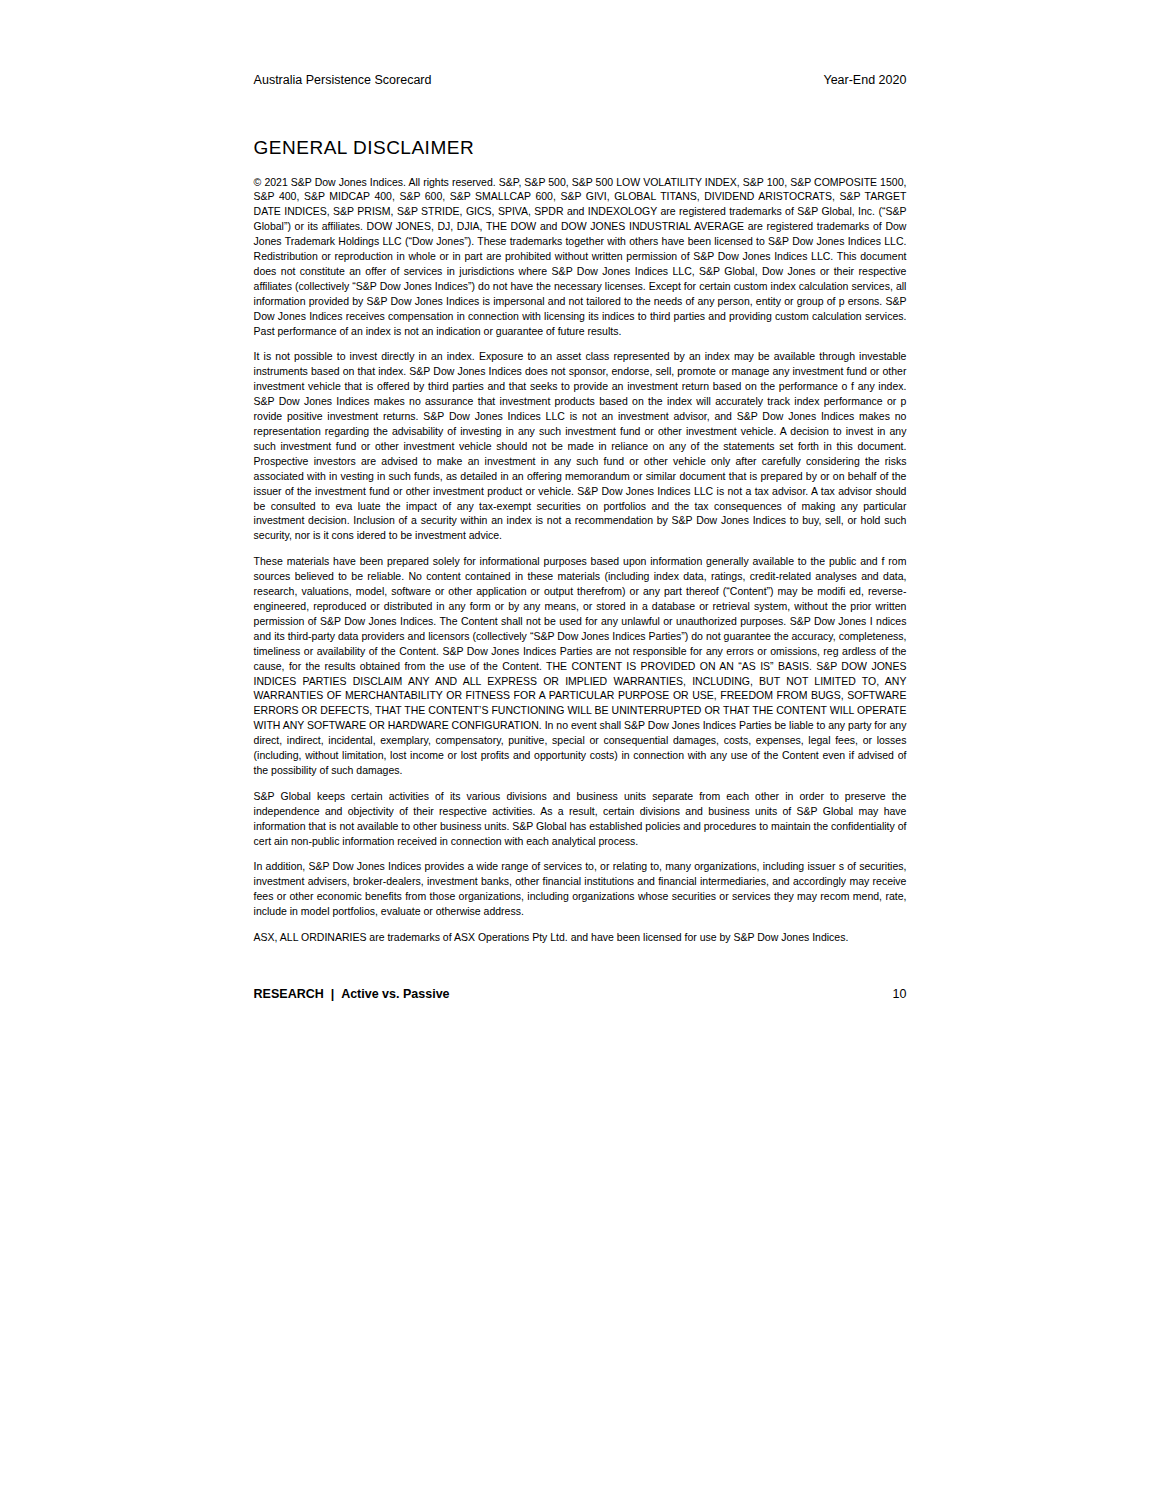Australia Persistence Scorecard
Year-End 2020
GENERAL DISCLAIMER
© 2021 S&P Dow Jones Indices. All rights reserved. S&P, S&P 500, S&P 500 LOW VOLATILITY INDEX, S&P 100, S&P COMPOSITE 1500, S&P 400, S&P MIDCAP 400, S&P 600, S&P SMALLCAP 600, S&P GIVI, GLOBAL TITANS, DIVIDEND ARISTOCRATS, S&P TARGET DATE INDICES, S&P PRISM, S&P STRIDE, GICS, SPIVA, SPDR and INDEXOLOGY are registered trademarks of S&P Global, Inc. (“S&P Global”) or its affiliates. DOW JONES, DJ, DJIA, THE DOW and DOW JONES INDUSTRIAL AVERAGE are registered trademarks of Dow Jones Trademark Holdings LLC (“Dow Jones”). These trademarks together with others have been licensed to S&P Dow Jones Indices LLC. Redistribution or reproduction in whole or in part are prohibited without written permission of S&P Dow Jones Indices LLC. This document does not constitute an offer of services in jurisdictions where S&P Dow Jones Indices LLC, S&P Global, Dow Jones or their respective affiliates (collectively “S&P Dow Jones Indices”) do not have the necessary licenses. Except for certain custom index calculation services, all information provided by S&P Dow Jones Indices is impersonal and not tailored to the needs of any person, entity or group of p ersons. S&P Dow Jones Indices receives compensation in connection with licensing its indices to third parties and providing custom calculation services. Past performance of an index is not an indication or guarantee of future results.
It is not possible to invest directly in an index. Exposure to an asset class represented by an index may be available through investable instruments based on that index. S&P Dow Jones Indices does not sponsor, endorse, sell, promote or manage any investment fund or other investment vehicle that is offered by third parties and that seeks to provide an investment return based on the performance o f any index. S&P Dow Jones Indices makes no assurance that investment products based on the index will accurately track index performance or p rovide positive investment returns. S&P Dow Jones Indices LLC is not an investment advisor, and S&P Dow Jones Indices makes no representation regarding the advisability of investing in any such investment fund or other investment vehicle. A decision to invest in any such investment fund or other investment vehicle should not be made in reliance on any of the statements set forth in this document. Prospective investors are advised to make an investment in any such fund or other vehicle only after carefully considering the risks associated with in vesting in such funds, as detailed in an offering memorandum or similar document that is prepared by or on behalf of the issuer of the investment fund or other investment product or vehicle. S&P Dow Jones Indices LLC is not a tax advisor. A tax advisor should be consulted to eva luate the impact of any tax-exempt securities on portfolios and the tax consequences of making any particular investment decision. Inclusion of a security within an index is not a recommendation by S&P Dow Jones Indices to buy, sell, or hold such security, nor is it cons idered to be investment advice.
These materials have been prepared solely for informational purposes based upon information generally available to the public and f rom sources believed to be reliable. No content contained in these materials (including index data, ratings, credit-related analyses and data, research, valuations, model, software or other application or output therefrom) or any part thereof (“Content”) may be modifi ed, reverse-engineered, reproduced or distributed in any form or by any means, or stored in a database or retrieval system, without the prior written permission of S&P Dow Jones Indices. The Content shall not be used for any unlawful or unauthorized purposes. S&P Dow Jones I ndices and its third-party data providers and licensors (collectively “S&P Dow Jones Indices Parties”) do not guarantee the accuracy, completeness, timeliness or availability of the Content. S&P Dow Jones Indices Parties are not responsible for any errors or omissions, reg ardless of the cause, for the results obtained from the use of the Content. THE CONTENT IS PROVIDED ON AN “AS IS” BASIS. S&P DOW JONES INDICES PARTIES DISCLAIM ANY AND ALL EXPRESS OR IMPLIED WARRANTIES, INCLUDING, BUT NOT LIMITED TO, ANY WARRANTIES OF MERCHANTABILITY OR FITNESS FOR A PARTICULAR PURPOSE OR USE, FREEDOM FROM BUGS, SOFTWARE ERRORS OR DEFECTS, THAT THE CONTENT’S FUNCTIONING WILL BE UNINTERRUPTED OR THAT THE CONTENT WILL OPERATE WITH ANY SOFTWARE OR HARDWARE CONFIGURATION. In no event shall S&P Dow Jones Indices Parties be liable to any party for any direct, indirect, incidental, exemplary, compensatory, punitive, special or consequential damages, costs, expenses, legal fees, or losses (including, without limitation, lost income or lost profits and opportunity costs) in connection with any use of the Content even if advised of the possibility of such damages.
S&P Global keeps certain activities of its various divisions and business units separate from each other in order to preserve the independence and objectivity of their respective activities. As a result, certain divisions and business units of S&P Global may have information that is not available to other business units. S&P Global has established policies and procedures to maintain the confidentiality of cert ain non-public information received in connection with each analytical process.
In addition, S&P Dow Jones Indices provides a wide range of services to, or relating to, many organizations, including issuer s of securities, investment advisers, broker-dealers, investment banks, other financial institutions and financial intermediaries, and accordingly may receive fees or other economic benefits from those organizations, including organizations whose securities or services they may recom mend, rate, include in model portfolios, evaluate or otherwise address.
ASX, ALL ORDINARIES are trademarks of ASX Operations Pty Ltd. and have been licensed for use by S&P Dow Jones Indices.
RESEARCH | Active vs. Passive
10